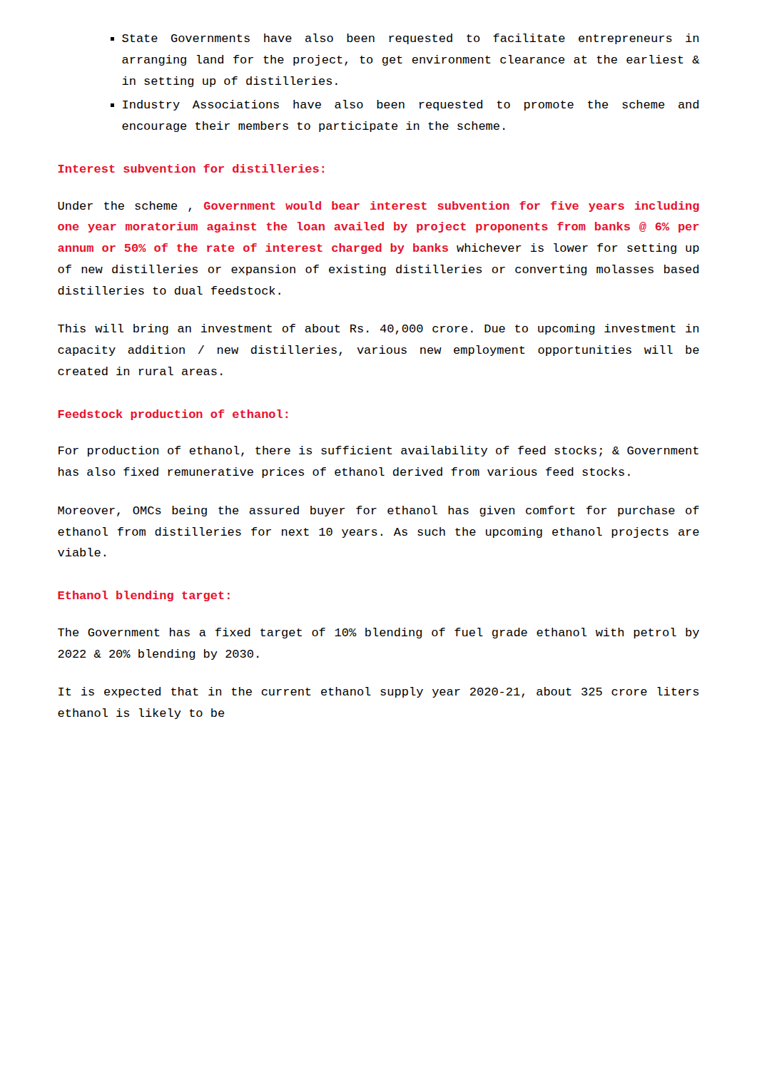State Governments have also been requested to facilitate entrepreneurs in arranging land for the project, to get environment clearance at the earliest & in setting up of distilleries.
Industry Associations have also been requested to promote the scheme and encourage their members to participate in the scheme.
Interest subvention for distilleries:
Under the scheme , Government would bear interest subvention for five years including one year moratorium against the loan availed by project proponents from banks @ 6% per annum or 50% of the rate of interest charged by banks whichever is lower for setting up of new distilleries or expansion of existing distilleries or converting molasses based distilleries to dual feedstock.
This will bring an investment of about Rs. 40,000 crore. Due to upcoming investment in capacity addition / new distilleries, various new employment opportunities will be created in rural areas.
Feedstock production of ethanol:
For production of ethanol, there is sufficient availability of feed stocks; & Government has also fixed remunerative prices of ethanol derived from various feed stocks.
Moreover, OMCs being the assured buyer for ethanol has given comfort for purchase of ethanol from distilleries for next 10 years. As such the upcoming ethanol projects are viable.
Ethanol blending target:
The Government has a fixed target of 10% blending of fuel grade ethanol with petrol by 2022 & 20% blending by 2030.
It is expected that in the current ethanol supply year 2020-21, about 325 crore liters ethanol is likely to be